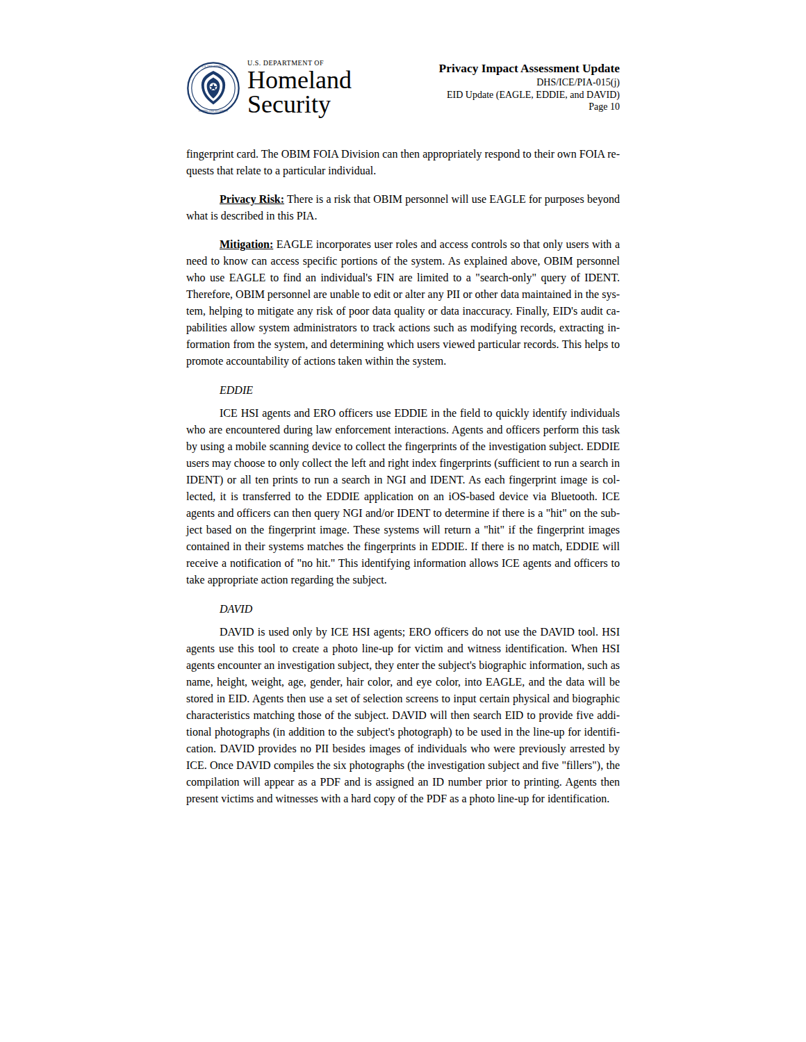U.S. DEPARTMENT HOMELAND SECURITY
U.S. DEPARTMENT OF Homeland Security
Privacy Impact Assessment Update
DHS/ICE/PIA-015(j)
EID Update (EAGLE, EDDIE, and DAVID)
Page 10
fingerprint card. The OBIM FOIA Division can then appropriately respond to their own FOIA requests that relate to a particular individual.
Privacy Risk: There is a risk that OBIM personnel will use EAGLE for purposes beyond what is described in this PIA.
Mitigation: EAGLE incorporates user roles and access controls so that only users with a need to know can access specific portions of the system. As explained above, OBIM personnel who use EAGLE to find an individual's FIN are limited to a "search-only" query of IDENT. Therefore, OBIM personnel are unable to edit or alter any PII or other data maintained in the system, helping to mitigate any risk of poor data quality or data inaccuracy. Finally, EID's audit capabilities allow system administrators to track actions such as modifying records, extracting information from the system, and determining which users viewed particular records. This helps to promote accountability of actions taken within the system.
EDDIE
ICE HSI agents and ERO officers use EDDIE in the field to quickly identify individuals who are encountered during law enforcement interactions. Agents and officers perform this task by using a mobile scanning device to collect the fingerprints of the investigation subject. EDDIE users may choose to only collect the left and right index fingerprints (sufficient to run a search in IDENT) or all ten prints to run a search in NGI and IDENT. As each fingerprint image is collected, it is transferred to the EDDIE application on an iOS-based device via Bluetooth. ICE agents and officers can then query NGI and/or IDENT to determine if there is a "hit" on the subject based on the fingerprint image. These systems will return a "hit" if the fingerprint images contained in their systems matches the fingerprints in EDDIE. If there is no match, EDDIE will receive a notification of "no hit." This identifying information allows ICE agents and officers to take appropriate action regarding the subject.
DAVID
DAVID is used only by ICE HSI agents; ERO officers do not use the DAVID tool. HSI agents use this tool to create a photo line-up for victim and witness identification. When HSI agents encounter an investigation subject, they enter the subject's biographic information, such as name, height, weight, age, gender, hair color, and eye color, into EAGLE, and the data will be stored in EID. Agents then use a set of selection screens to input certain physical and biographic characteristics matching those of the subject. DAVID will then search EID to provide five additional photographs (in addition to the subject's photograph) to be used in the line-up for identification. DAVID provides no PII besides images of individuals who were previously arrested by ICE. Once DAVID compiles the six photographs (the investigation subject and five "fillers"), the compilation will appear as a PDF and is assigned an ID number prior to printing. Agents then present victims and witnesses with a hard copy of the PDF as a photo line-up for identification.